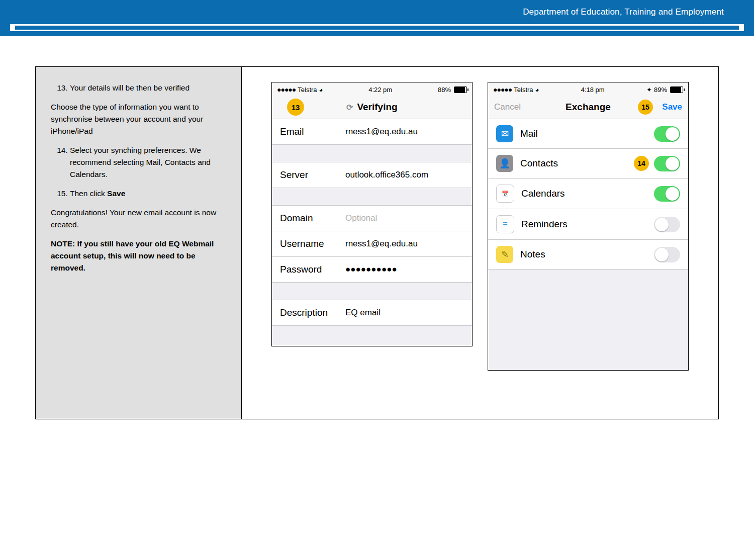Department of Education, Training and Employment
Your details will be then be verified
Choose the type of information you want to synchronise between your account and your iPhone/iPad
Select your synching preferences. We recommend selecting Mail, Contacts and Calendars.
Then click Save
Congratulations! Your new email account is now created.
NOTE: If you still have your old EQ Webmail account setup, this will now need to be removed.
●●●●● Telstra ◕
4:22 pm
88%
13 ⟳Verifying
Email rness1@eq.edu.au
Server outlook.office365.com
Domain Optional
Username rness1@eq.edu.au
Password ●●●●●●●●●●
Description EQ email
●●●●● Telstra ◕
4:18 pm
✦ 89%
Cancel Exchange 15 Save
✉ Mail
👤 Contacts 14
📅 Calendars
☰ Reminders
✎ Notes